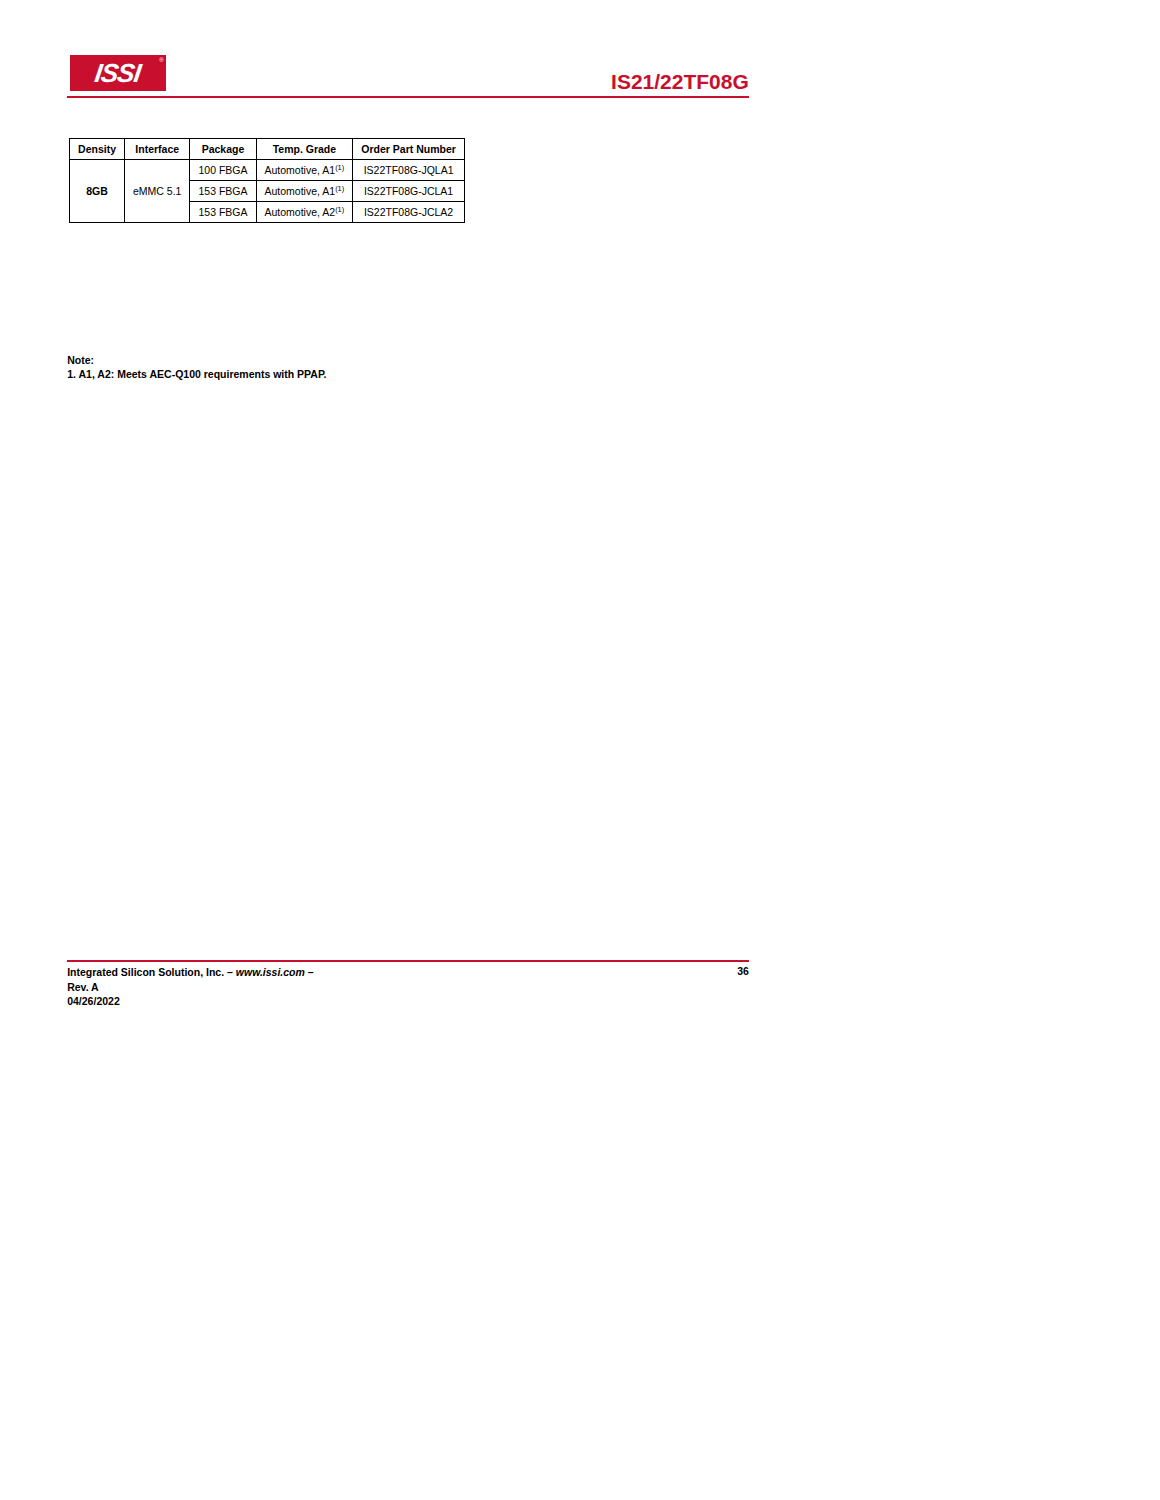ISSI ®
IS21/22TF08G
| Density | Interface | Package | Temp. Grade | Order Part Number |
| --- | --- | --- | --- | --- |
| 8GB | eMMC 5.1 | 100 FBGA | Automotive, A1 (1) | IS22TF08G-JQLA1 |
| 153 FBGA | Automotive, A1 (1) | IS22TF08G-JCLA1 |
| 153 FBGA | Automotive, A2 (1) | IS22TF08G-JCLA2 |
Note:
1. A1, A2: Meets AEC-Q100 requirements with PPAP.
Integrated Silicon Solution, Inc. – www.issi.com –
Rev. A
04/26/2022
36